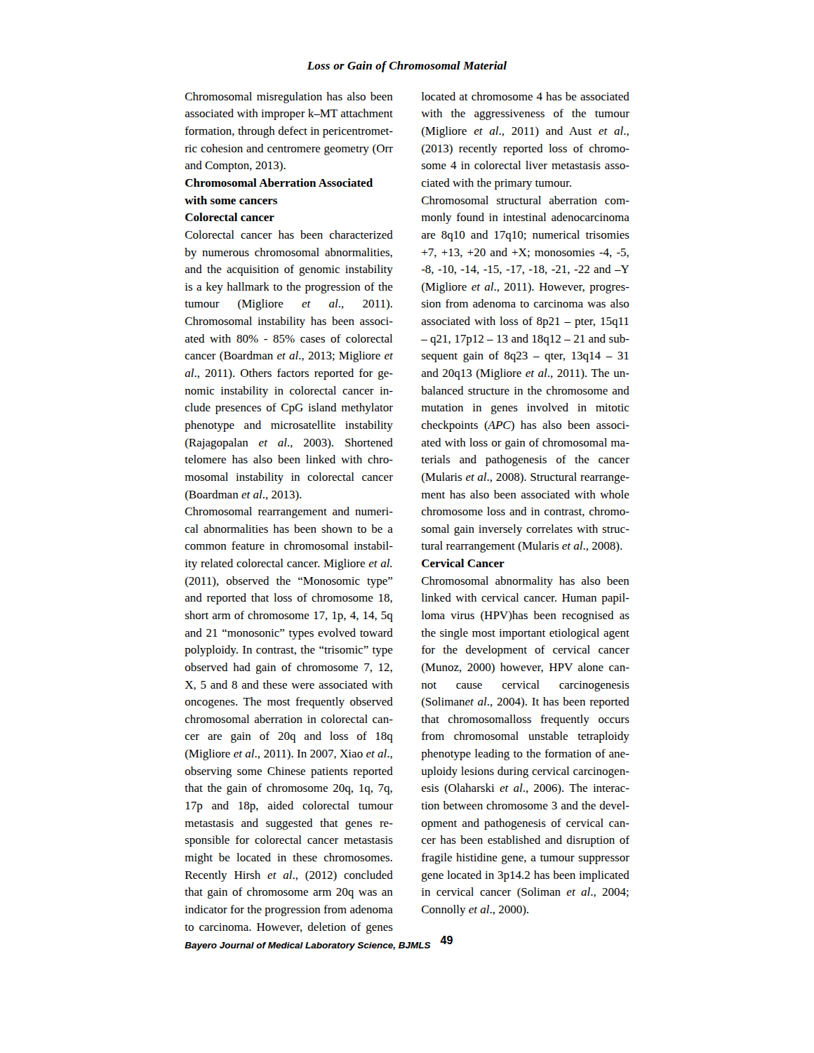Loss or Gain of Chromosomal Material
Chromosomal misregulation has also been associated with improper k–MT attachment formation, through defect in pericentrometric cohesion and centromere geometry (Orr and Compton, 2013).
Chromosomal Aberration Associated with some cancers
Colorectal cancer
Colorectal cancer has been characterized by numerous chromosomal abnormalities, and the acquisition of genomic instability is a key hallmark to the progression of the tumour (Migliore et al., 2011). Chromosomal instability has been associated with 80% - 85% cases of colorectal cancer (Boardman et al., 2013; Migliore et al., 2011). Others factors reported for genomic instability in colorectal cancer include presences of CpG island methylator phenotype and microsatellite instability (Rajagopalan et al., 2003). Shortened telomere has also been linked with chromosomal instability in colorectal cancer (Boardman et al., 2013).
Chromosomal rearrangement and numerical abnormalities has been shown to be a common feature in chromosomal instability related colorectal cancer. Migliore et al. (2011), observed the “Monosomic type” and reported that loss of chromosome 18, short arm of chromosome 17, 1p, 4, 14, 5q and 21 “monosonic” types evolved toward polyploidy. In contrast, the “trisomic” type observed had gain of chromosome 7, 12, X, 5 and 8 and these were associated with oncogenes. The most frequently observed chromosomal aberration in colorectal cancer are gain of 20q and loss of 18q (Migliore et al., 2011). In 2007, Xiao et al., observing some Chinese patients reported that the gain of chromosome 20q, 1q, 7q, 17p and 18p, aided colorectal tumour metastasis and suggested that genes responsible for colorectal cancer metastasis might be located in these chromosomes. Recently Hirsh et al., (2012) concluded that gain of chromosome arm 20q was an indicator for the progression from adenoma to carcinoma. However, deletion of genes located at chromosome 4 has be associated with the aggressiveness of the tumour (Migliore et al., 2011) and Aust et al., (2013) recently reported loss of chromosome 4 in colorectal liver metastasis associated with the primary tumour.
Chromosomal structural aberration commonly found in intestinal adenocarcinoma are 8q10 and 17q10; numerical trisomies +7, +13, +20 and +X; monosomies -4, -5, -8, -10, -14, -15, -17, -18, -21, -22 and –Y (Migliore et al., 2011). However, progression from adenoma to carcinoma was also associated with loss of 8p21 – pter, 15q11 – q21, 17p12 – 13 and 18q12 – 21 and subsequent gain of 8q23 – qter, 13q14 – 31 and 20q13 (Migliore et al., 2011). The unbalanced structure in the chromosome and mutation in genes involved in mitotic checkpoints (APC) has also been associated with loss or gain of chromosomal materials and pathogenesis of the cancer (Mularis et al., 2008). Structural rearrangement has also been associated with whole chromosome loss and in contrast, chromosomal gain inversely correlates with structural rearrangement (Mularis et al., 2008).
Cervical Cancer
Chromosomal abnormality has also been linked with cervical cancer. Human papilloma virus (HPV)has been recognised as the single most important etiological agent for the development of cervical cancer (Munoz, 2000) however, HPV alone cannot cause cervical carcinogenesis (Solimanet al., 2004). It has been reported that chromosomalloss frequently occurs from chromosomal unstable tetraploidy phenotype leading to the formation of aneuploidy lesions during cervical carcinogenesis (Olaharski et al., 2006). The interaction between chromosome 3 and the development and pathogenesis of cervical cancer has been established and disruption of fragile histidine gene, a tumour suppressor gene located in 3p14.2 has been implicated in cervical cancer (Soliman et al., 2004; Connolly et al., 2000).
Bayero Journal of Medical Laboratory Science, BJMLS 49